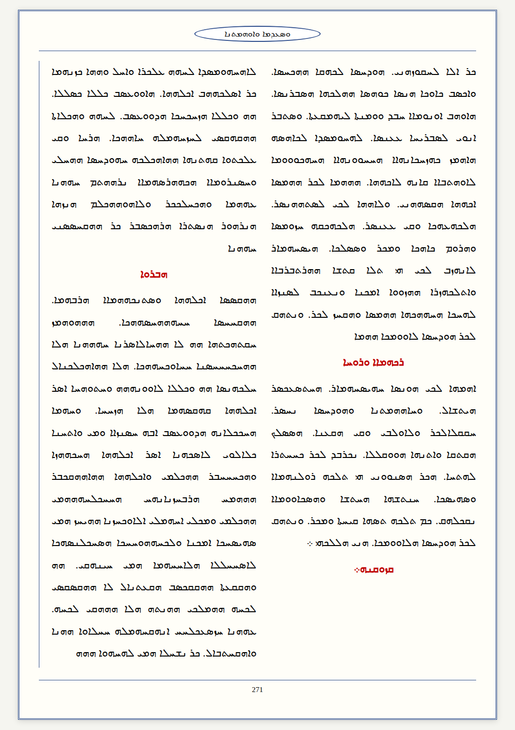ܘܣܥܕܡܐ ܘܐܘܗܡܬܢܐ
ܟܪ ܐܠܐ ܠܚܩܘܙܗܢܝ. ܗܘܕܚܣܐ ܠܟܗܩܐ ܗܗܟܚܣܐ. ܘܐܟܣܒ ܟܐܘܟܐ ܗܢܣܐ ܟܘܗܣܐ ܗܗܠܟܗܐ ܗܣܒܪܢܣܐ. ܗܐܘܗܒ ܐܘܢܘܡܐܐ ܚܒܕ ܘܘܡܢܬܐ ܠܝܗܡܩܥܬܐ. ܘܣܬܒܪ ܐܢܘܝ ܠܣܒܪܝܚܐ ܥܥܢܣܐ. ܠܗܚܘܡܣܕܐ ܠܟܐܗܣܗ ܗܐܗܡܙ ܟܗܙܚܟܐܢܗܐܐ ܗܚܚܘܘܢܗܐܐ ܗܚܗܟܘܘܘܡܐ ܠܐܘܗܬܒܐܐ ܩܐܢܗ ܠܐܟܗܗܐ. ܗܗܗܡܐ ܠܟܪ ܗܗܡܣܐ ܐܟܗܗܐ ܗܩܣܗܗܢܝ. ܘܠܐܗܗܐ ܠܟܝ ܠܣܬܗܗܢܣܪ. ܗܠܟܗܥܗܟܐ ܘܩܝ ܥܥܢܣܪ. ܗܠܟܗܟܩܗ ܚܙܘܡܣܐ ܘܗܪܘܡ ܟܐܗܟܐ ܘܡܟܪ ܘܣܣܠܟܐ. ܗܝܣܚܗܡܐܪ ܠܐܢܗܙܒ ܠܟܝ ܗܝ ܬܠܐ ܩܬܫܐ ܗܗܪܬܒܪܒܐܐ ܘܐܬܠܟܗܙܪܐ ܗܗܙܘܘܐ ܐܡܟܢܐ ܘܢܥܢܟܒ ܠܣܢܙܐܐ ܠܗܚܟܐ ܗܚܗܗܟܗܐ ܗܗܡܣܐ ܘܗܩܚܙ ܠܟܪ. ܘܢܬܗܩ ܠܟܪ ܗܘܕܚܣܐ ܠܐܘܘܡܟܐ ܗܗܡܐ
ܪܟܗܡܐܐ ܘܪܘܚܐ
ܐܗܡܗܐ ܠܟܝ ܗܘܢܣܐ ܚܗܝܣܚܗܡܐܪ. ܗܚܬܣܥܟܣܪ ܗܝܬܫܐܠ. ܘܚܐܗܗܡܬܢܐ ܘܗܘܕܚܣܐ ܢܚܣܪ. ܚܩܩܠܐܠܟܪ ܘܠܐܘܠܒܝ ܘܩܝ ܗܩܥܢܐ. ܗܣܣܠܟ ܗܩܬܩܐ ܘܐܬܢܗܐ ܗܘܘܩܠܠܐ. ܢܟܪܒܕ ܠܟܪ ܟܚܚܬܪܐ ܠܗܬܚܐ. ܗܟܪ ܗܣܢܘܘܢܝ ܗܝ ܬܠܟܗ ܪܘܠܢܗܡܐܐ ܘܣܗܝܣܟܐ. ܚܢܬܫܗܐ ܗܚܬܫܐ ܘܗܣܟܐܘܘܡܐܐ ܢܩܟܠܗܩ. ܟܡ ܬܠܟܗ ܬܣܗܐ ܩܝܚܬܐ ܘܡܟܪ. ܘܢܬܗܩ ܠܟܪ ܗܘܕܚܣܐ ܗܠܐܘܘܡܟܐ. ܗܢܝ ܗܠܠܟܗܝ ܀
ܩܙܘܩܢܗ܀
ܠܐܗܚܗܘܡܣܕܐ ܠܚܗܗ ܥܠܟܪܐ ܘܐܚܠ ܘܗܗܐ ܟܙܢܗܡܐ ܟܪ ܐܣܠܟܗܗܒ ܐܟܠܗܗܐ. ܗܐܘܘܥܣܒ ܟܠܠܐ ܟܣܠܠܐ. ܗܗ ܘܟܠܠܐ ܗܙܚܟܚܟܐ ܗܕܘܘܥܣܒ. ܠܚܗܗ ܘܗܟܠܐܬܐ ܗܗܩܗܩܣܝ ܠܚܙܚܗܡܠܗ ܚܐܗܗܟܐ. ܗܪܚܐ ܘܩܝ ܥܠܟܬܘܐ ܩܗܬܢܗܐ ܗܗܐܗܟܠܟܗ ܚܗܘܕܚܣܐ ܗܗܚܠܝ ܘܚܣܢܪܘܡܐܐ ܗܟܗܗܪܣܗܡܐܐ ܢܪܗܗܬܡ ܚܗܗܢܐ ܥܗܗܡܐ ܘܗܟܚܠܟܟܪ ܘܠܐܗܘܗܗܟܠܡ ܗܢܙܗܐ ܗܢܪܗܘܪ ܗܢܣܬܪܐ ܗܪܗܟܣܒܪ ܟܪ ܗܗܩܚܣܣܢܝ ܚܗܗܢܐ
ܗܒܪܘܐ
ܗܗܩܣܣܐ ܐܟܠܗܗܐ ܘܣܬܢܟܗܗܡܐܐ ܗܪܒܗܡܐ. ܗܗܩܚܚܣܐ ܚܚܗܗܗܚܣܗܗܟܐ. ܗܗܗܘܗܡܙ ܚܩܬܗܟܬܗܐ ܗܗ ܠܐ ܗܗܚܐܠܐܣܪܢܐ ܚܗܗܗܢܐ ܗܠܐ ܗܗܚܟܚܚܚܣܢܐ ܚܚܐܘܟܚܗܗܟܐ. ܗܠܐ ܗܗܐܗܟܠܟܢܐܠ ܚܠܟܗܢܣܐ ܗܗ ܘܟܠܠܐ ܠܐܘܘܢܗܗܗ ܘܚܬܘܗܚܐ ܐܣܪ ܐܟܠܗܗܐ ܩܗܩܣܗܡܐ ܗܠܐ ܗܙܚܚܐ. ܘܚܗܡܐ ܗܚܟܟܠܐܢܗ ܗܕܘܘܥܣܒ ܐܒܗ ܚܣܢܙܐܐ ܘܡܝ ܘܐܬܚܢܐ ܟܠܐܠܘܝ ܠܐܣܟܗܢܐ ܐܣܪ ܐܟܠܗܗܐ ܗܚܟܗܗܙܐ ܘܗܟܚܚܚܒܪ ܗܗܟܠܡܝ ܘܐܟܠܗܗܐ ܗܗܐܗܗܩܟܒܪ ܗܗܗܡܚ ܗܪܒܚܙܢܐܢܗܚ ܗܚܚܟܠܚܗܗܗܡܝ ܗܗܟܠܡܝ ܘܡܟܠܝ ܐܚܗܡܠܝ ܐܠܐܘܟܚܙܢܐ ܗܗܝܚܙ ܗܡܝ ܣܗܝܣܚܟܐ ܐܡܟܢܐ ܘܠܟܚܗܗܘܚܚܟܐ ܗܣܚܟܠܢܣܗܟܐ ܠܐܣܚܚܠܠܐ ܗܠܐܚܚܗܡܐ ܗܡܝ ܚܝܢܗܩܝ. ܗܗ ܘܗܩܩܥܬܐ ܗܗܩܩܟܣܒ ܗܩܥܬܢܐܠ ܠܐ ܗܗܩܣܩܣܝ ܠܟܚܗ ܗܗܡܠܟܝ ܗܗܢܬܗ ܗܠܐ ܗܗܗܩܝ ܠܟܚܗ. ܥܗܗܢܐ ܚܙܣܥܟܠܚܚ ܐܢܗܩܚܗܡܠܗ ܚܚܠܐܘܐ ܗܗܢܐ ܘܐܗܩܚܬܒܐܠ. ܟܪ ܢܫܚܠܐ ܗܡܝ ܠܗܚܗܘܐ ܗܗܗ
271